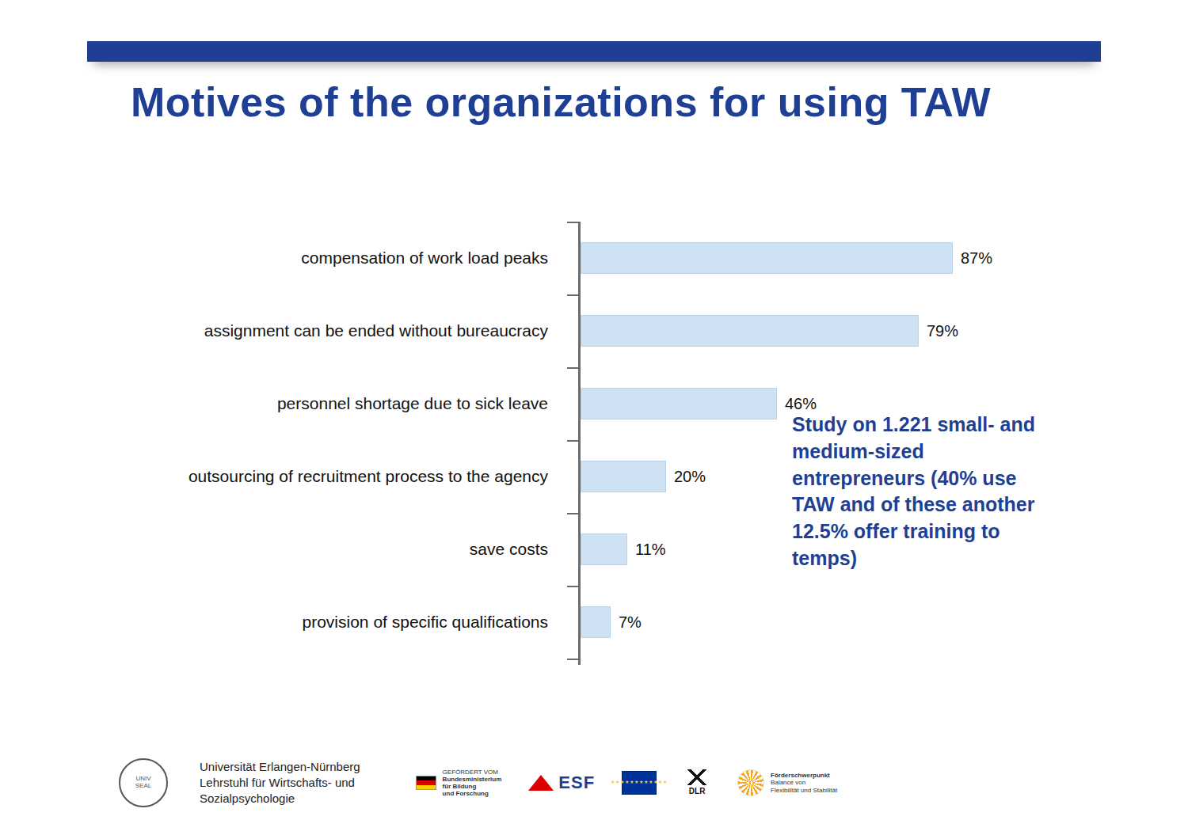Motives of the organizations for using TAW
compensation of work load peaks
assignment can be ended without bureaucracy
personnel shortage due to sick leave
outsourcing of recruitment process to the agency
save costs
provision of specific qualifications
87%
79%
46%
20%
11%
7%
Study on 1.221 small- and medium-sized entrepreneurs (40% use TAW and of these another 12.5% offer training to temps)
UNIV
SEAL
Universität Erlangen-Nürnberg
Lehrstuhl für Wirtschafts- und
Sozialpsychologie
GEFÖRDERT VOM
Bundesministerium
für Bildung
und Forschung
ESF
DLR
Förderschwerpunkt Balance von
Flexibilität und Stabilität